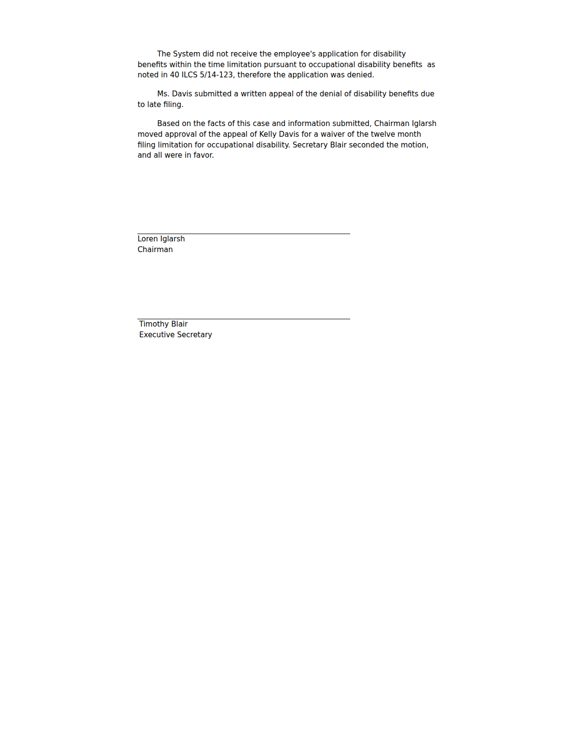The System did not receive the employee's application for disability benefits within the time limitation pursuant to occupational disability benefits as noted in 40 ILCS 5/14-123, therefore the application was denied.
Ms. Davis submitted a written appeal of the denial of disability benefits due to late filing.
Based on the facts of this case and information submitted, Chairman Iglarsh moved approval of the appeal of Kelly Davis for a waiver of the twelve month filing limitation for occupational disability. Secretary Blair seconded the motion, and all were in favor.
Loren Iglarsh
Chairman
Timothy Blair
Executive Secretary